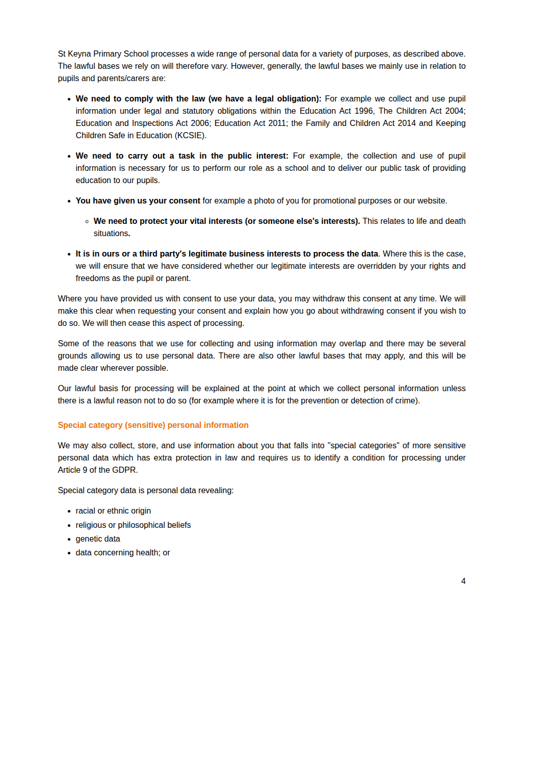St Keyna Primary School processes a wide range of personal data for a variety of purposes, as described above. The lawful bases we rely on will therefore vary. However, generally, the lawful bases we mainly use in relation to pupils and parents/carers are:
We need to comply with the law (we have a legal obligation): For example we collect and use pupil information under legal and statutory obligations within the Education Act 1996, The Children Act 2004; Education and Inspections Act 2006; Education Act 2011; the Family and Children Act 2014 and Keeping Children Safe in Education (KCSIE).
We need to carry out a task in the public interest: For example, the collection and use of pupil information is necessary for us to perform our role as a school and to deliver our public task of providing education to our pupils.
You have given us your consent for example a photo of you for promotional purposes or our website.
We need to protect your vital interests (or someone else's interests). This relates to life and death situations.
It is in ours or a third party's legitimate business interests to process the data. Where this is the case, we will ensure that we have considered whether our legitimate interests are overridden by your rights and freedoms as the pupil or parent.
Where you have provided us with consent to use your data, you may withdraw this consent at any time. We will make this clear when requesting your consent and explain how you go about withdrawing consent if you wish to do so. We will then cease this aspect of processing.
Some of the reasons that we use for collecting and using information may overlap and there may be several grounds allowing us to use personal data. There are also other lawful bases that may apply, and this will be made clear wherever possible.
Our lawful basis for processing will be explained at the point at which we collect personal information unless there is a lawful reason not to do so (for example where it is for the prevention or detection of crime).
Special category (sensitive) personal information
We may also collect, store, and use information about you that falls into "special categories" of more sensitive personal data which has extra protection in law and requires us to identify a condition for processing under Article 9 of the GDPR.
Special category data is personal data revealing:
racial or ethnic origin
religious or philosophical beliefs
genetic data
data concerning health; or
4